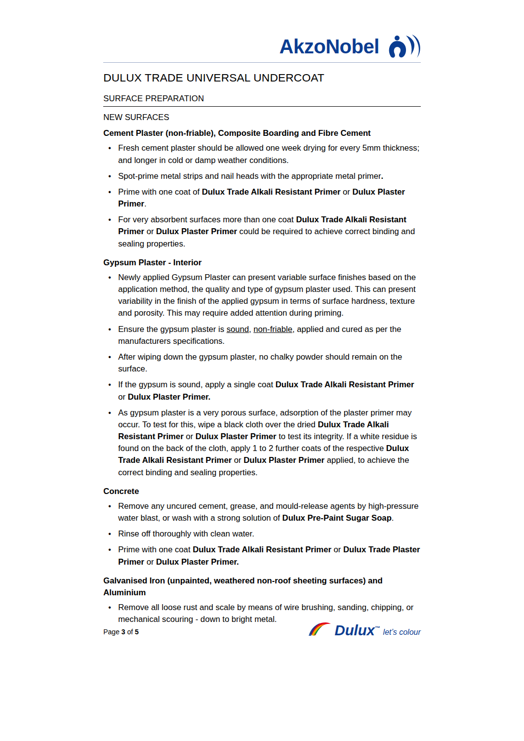AkzoNobel
DULUX TRADE UNIVERSAL UNDERCOAT
SURFACE PREPARATION
NEW SURFACES
Cement Plaster (non-friable), Composite Boarding and Fibre Cement
Fresh cement plaster should be allowed one week drying for every 5mm thickness; and longer in cold or damp weather conditions.
Spot-prime metal strips and nail heads with the appropriate metal primer.
Prime with one coat of Dulux Trade Alkali Resistant Primer or Dulux Plaster Primer.
For very absorbent surfaces more than one coat Dulux Trade Alkali Resistant Primer or Dulux Plaster Primer could be required to achieve correct binding and sealing properties.
Gypsum Plaster - Interior
Newly applied Gypsum Plaster can present variable surface finishes based on the application method, the quality and type of gypsum plaster used. This can present variability in the finish of the applied gypsum in terms of surface hardness, texture and porosity. This may require added attention during priming.
Ensure the gypsum plaster is sound, non-friable, applied and cured as per the manufacturers specifications.
After wiping down the gypsum plaster, no chalky powder should remain on the surface.
If the gypsum is sound, apply a single coat Dulux Trade Alkali Resistant Primer or Dulux Plaster Primer.
As gypsum plaster is a very porous surface, adsorption of the plaster primer may occur. To test for this, wipe a black cloth over the dried Dulux Trade Alkali Resistant Primer or Dulux Plaster Primer to test its integrity. If a white residue is found on the back of the cloth, apply 1 to 2 further coats of the respective Dulux Trade Alkali Resistant Primer or Dulux Plaster Primer applied, to achieve the correct binding and sealing properties.
Concrete
Remove any uncured cement, grease, and mould-release agents by high-pressure water blast, or wash with a strong solution of Dulux Pre-Paint Sugar Soap.
Rinse off thoroughly with clean water.
Prime with one coat Dulux Trade Alkali Resistant Primer or Dulux Trade Plaster Primer or Dulux Plaster Primer.
Galvanised Iron (unpainted, weathered non-roof sheeting surfaces) and Aluminium
Remove all loose rust and scale by means of wire brushing, sanding, chipping, or mechanical scouring - down to bright metal.
Page 3 of 5
Dulux™
let’s colour